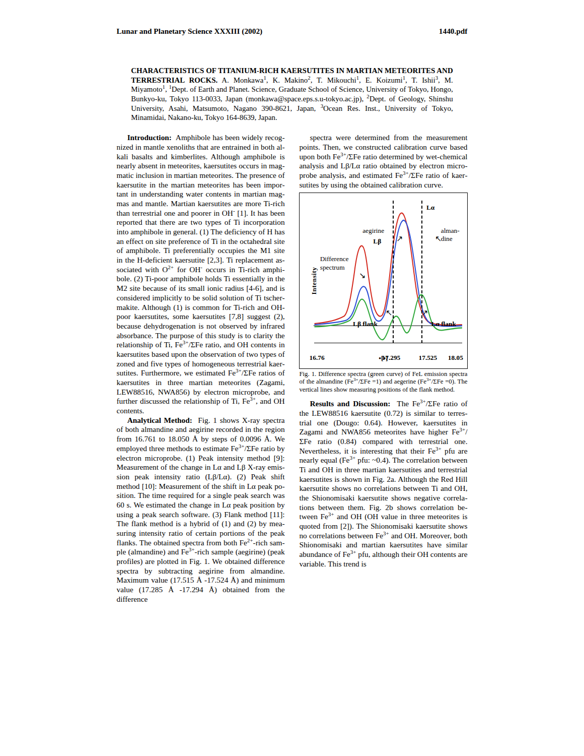Lunar and Planetary Science XXXIII (2002) 1440.pdf
CHARACTERISTICS OF TITANIUM-RICH KAERSUTITES IN MARTIAN METEORITES AND TERRESTRIAL ROCKS. A. Monkawa1, K. Makino2, T. Mikouchi1, E. Koizumi1, T. Ishii3, M. Miyamoto1, 1Dept. of Earth and Planet. Science, Graduate School of Science, University of Tokyo, Hongo, Bunkyo-ku, Tokyo 113-0033, Japan (monkawa@space.eps.s.u-tokyo.ac.jp), 2Dept. of Geology, Shinshu University, Asahi, Matsumoto, Nagano 390-8621, Japan, 3Ocean Res. Inst., University of Tokyo, Minamidai, Nakano-ku, Tokyo 164-8639, Japan.
Introduction: Amphibole has been widely recognized in mantle xenoliths that are entrained in both alkali basalts and kimberlites. Although amphibole is nearly absent in meteorites, kaersutites occurs in magmatic inclusion in martian meteorites. The presence of kaersutite in the martian meteorites has been important in understanding water contents in martian magmas and mantle. Martian kaersutites are more Ti-rich than terrestrial one and poorer in OH- [1]. It has been reported that there are two types of Ti incorporation into amphibole in general. (1) The deficiency of H has an effect on site preference of Ti in the octahedral site of amphibole. Ti preferentially occupies the M1 site in the H-deficient kaersutite [2,3]. Ti replacement associated with O2+ for OH- occurs in Ti-rich amphibole. (2) Ti-poor amphibole holds Ti essentially in the M2 site because of its small ionic radius [4-6], and is considered implicitly to be solid solution of Ti tschermakite. Although (1) is common for Ti-rich and OH-poor kaersutites, some kaersutites [7,8] suggest (2), because dehydrogenation is not observed by infrared absorbance. The purpose of this study is to clarity the relationship of Ti, Fe3+/ΣFe ratio, and OH contents in kaersutites based upon the observation of two types of zoned and five types of homogeneous terrestrial kaersutites. Furthermore, we estimated Fe3+/ΣFe ratios of kaersutites in three martian meteorites (Zagami, LEW88516, NWA856) by electron microprobe, and further discussed the relationship of Ti, Fe3+, and OH contents.
Analytical Method: Fig. 1 shows X-ray spectra of both almandine and aegirine recorded in the region from 16.761 to 18.050 Å by steps of 0.0096 Å. We employed three methods to estimate Fe3+/ΣFe ratio by electron microprobe. (1) Peak intensity method [9]: Measurement of the change in Lα and Lβ X-ray emission peak intensity ratio (Lβ/Lα). (2) Peak shift method [10]: Measurement of the shift in Lα peak position. The time required for a single peak search was 60 s. We estimated the change in Lα peak position by using a peak search software. (3) Flank method [11]: The flank method is a hybrid of (1) and (2) by measuring intensity ratio of certain portions of the peak flanks. The obtained spectra from both Fe2+-rich sample (almandine) and Fe3+-rich sample (aegirine) (peak profiles) are plotted in Fig. 1. We obtained difference spectra by subtracting aegirine from almandine. Maximum value (17.515 Å -17.524 Å) and minimum value (17.285 Å -17.294 Å) obtained from the difference
spectra were determined from the measurement points. Then, we constructed calibration curve based upon both Fe3+/ΣFe ratio determined by wet-chemical analysis and Lβ/Lα ratio obtained by electron microprobe analysis, and estimated Fe3+/ΣFe ratio of kaersutites by using the obtained calibration curve.
Intensity
Lα
Lβ
aegirine
almandine
↗
↖
Difference
spectrum
↘
Lβ flank
Lα flank
↖
↗
16.76 17.295 17.525 18.05
•[•]
Fig. 1. Difference spectra (green curve) of FeL emission spectra of the almandine (Fe3+/ΣFe =1) and aegerine (Fe3+/ΣFe =0). The vertical lines show measuring positions of the flank method.
Results and Discussion: The Fe3+/ΣFe ratio of the LEW88516 kaersutite (0.72) is similar to terrestrial one (Dougo: 0.64). However, kaersutites in Zagami and NWA856 meteorites have higher Fe3+/ΣFe ratio (0.84) compared with terrestrial one. Nevertheless, it is interesting that their Fe3+ pfu are nearly equal (Fe3+ pfu: ~0.4). The correlation between Ti and OH in three martian kaersutites and terrestrial kaersutites is shown in Fig. 2a. Although the Red Hill kaersutite shows no correlations between Ti and OH, the Shionomisaki kaersutite shows negative correlations between them. Fig. 2b shows correlation between Fe3+ and OH (OH value in three meteorites is quoted from [2]). The Shionomisaki kaersutite shows no correlations between Fe3+ and OH. Moreover, both Shionomisaki and martian kaersutites have similar abundance of Fe3+ pfu, although their OH contents are variable. This trend is